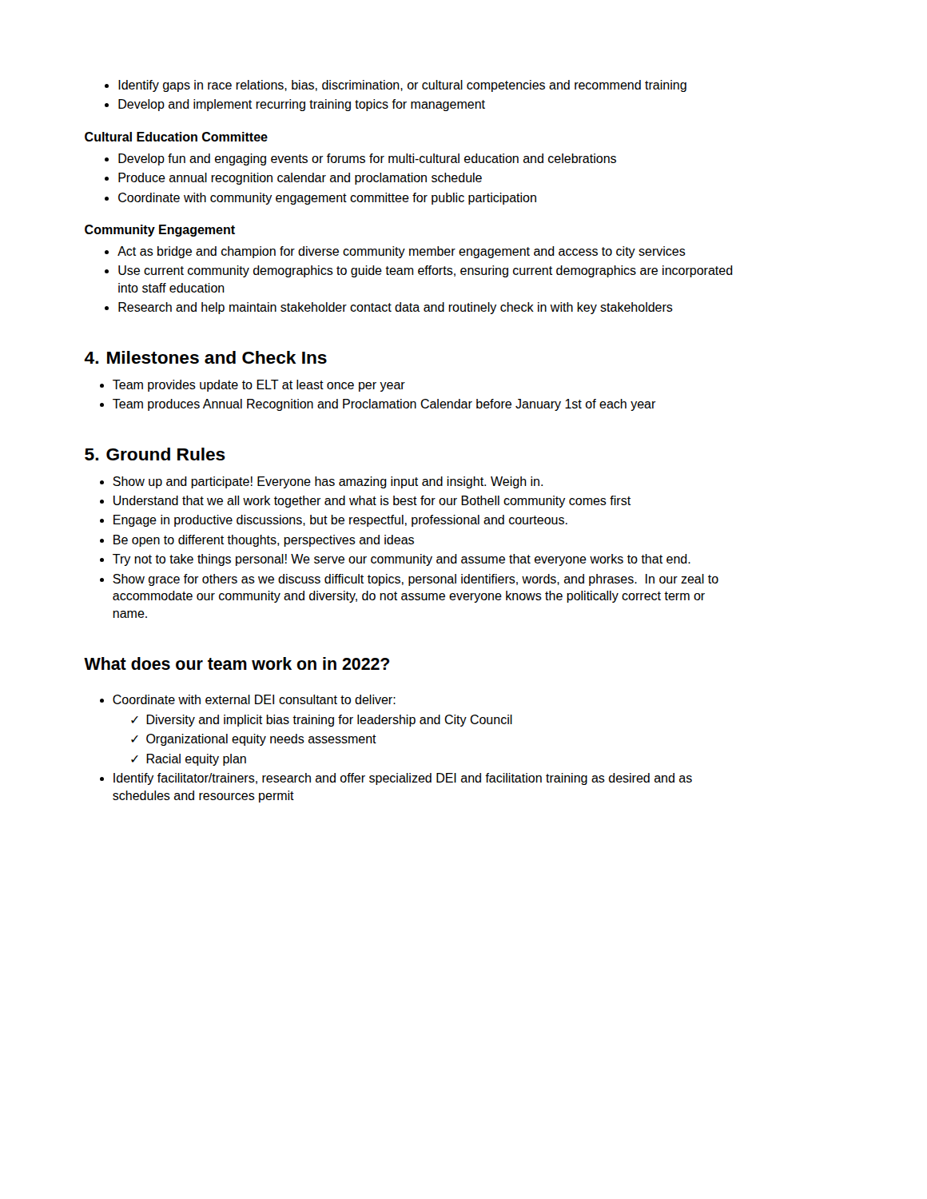Identify gaps in race relations, bias, discrimination, or cultural competencies and recommend training
Develop and implement recurring training topics for management
Cultural Education Committee
Develop fun and engaging events or forums for multi-cultural education and celebrations
Produce annual recognition calendar and proclamation schedule
Coordinate with community engagement committee for public participation
Community Engagement
Act as bridge and champion for diverse community member engagement and access to city services
Use current community demographics to guide team efforts, ensuring current demographics are incorporated into staff education
Research and help maintain stakeholder contact data and routinely check in with key stakeholders
4. Milestones and Check Ins
Team provides update to ELT at least once per year
Team produces Annual Recognition and Proclamation Calendar before January 1st of each year
5. Ground Rules
Show up and participate! Everyone has amazing input and insight. Weigh in.
Understand that we all work together and what is best for our Bothell community comes first
Engage in productive discussions, but be respectful, professional and courteous.
Be open to different thoughts, perspectives and ideas
Try not to take things personal! We serve our community and assume that everyone works to that end.
Show grace for others as we discuss difficult topics, personal identifiers, words, and phrases. In our zeal to accommodate our community and diversity, do not assume everyone knows the politically correct term or name.
What does our team work on in 2022?
Coordinate with external DEI consultant to deliver:
Diversity and implicit bias training for leadership and City Council
Organizational equity needs assessment
Racial equity plan
Identify facilitator/trainers, research and offer specialized DEI and facilitation training as desired and as schedules and resources permit